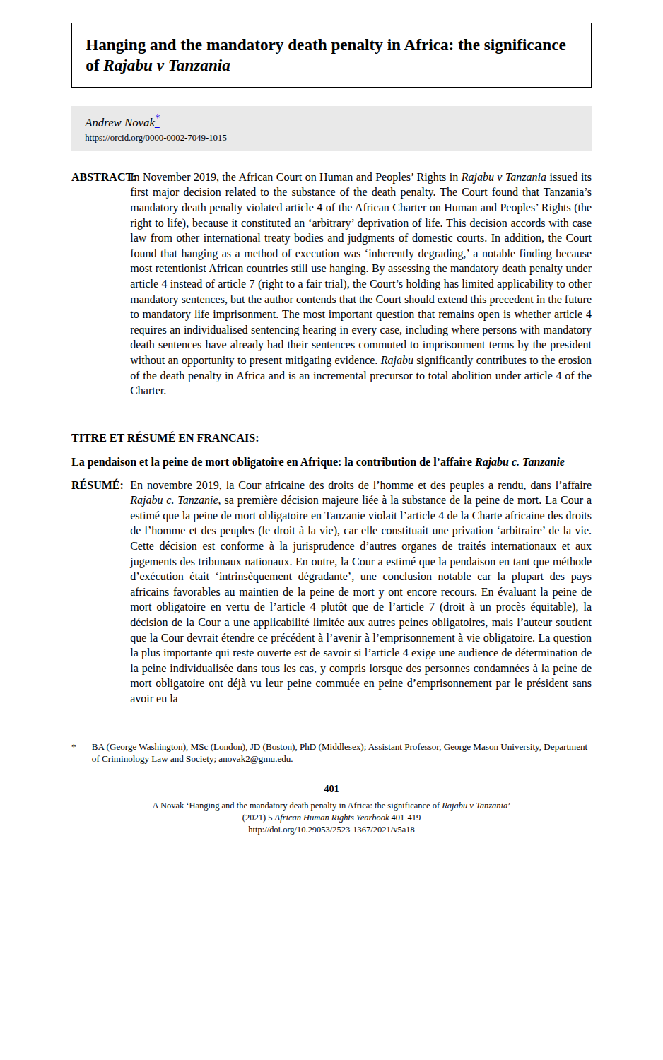Hanging and the mandatory death penalty in Africa: the significance of Rajabu v Tanzania
Andrew Novak*
https://orcid.org/0000-0002-7049-1015
ABSTRACT: In November 2019, the African Court on Human and Peoples’ Rights in Rajabu v Tanzania issued its first major decision related to the substance of the death penalty. The Court found that Tanzania’s mandatory death penalty violated article 4 of the African Charter on Human and Peoples’ Rights (the right to life), because it constituted an ‘arbitrary’ deprivation of life. This decision accords with case law from other international treaty bodies and judgments of domestic courts. In addition, the Court found that hanging as a method of execution was ‘inherently degrading,’ a notable finding because most retentionist African countries still use hanging. By assessing the mandatory death penalty under article 4 instead of article 7 (right to a fair trial), the Court’s holding has limited applicability to other mandatory sentences, but the author contends that the Court should extend this precedent in the future to mandatory life imprisonment. The most important question that remains open is whether article 4 requires an individualised sentencing hearing in every case, including where persons with mandatory death sentences have already had their sentences commuted to imprisonment terms by the president without an opportunity to present mitigating evidence. Rajabu significantly contributes to the erosion of the death penalty in Africa and is an incremental precursor to total abolition under article 4 of the Charter.
TITRE ET RÉSUMÉ EN FRANCAIS:
La pendaison et la peine de mort obligatoire en Afrique: la contribution de l’affaire Rajabu c. Tanzanie
RÉSUMÉ: En novembre 2019, la Cour africaine des droits de l’homme et des peuples a rendu, dans l’affaire Rajabu c. Tanzanie, sa première décision majeure liée à la substance de la peine de mort. La Cour a estimé que la peine de mort obligatoire en Tanzanie violait l’article 4 de la Charte africaine des droits de l’homme et des peuples (le droit à la vie), car elle constituait une privation ‘arbitraire’ de la vie. Cette décision est conforme à la jurisprudence d’autres organes de traités internationaux et aux jugements des tribunaux nationaux. En outre, la Cour a estimé que la pendaison en tant que méthode d’exécution était ‘intrinsèquement dégradante’, une conclusion notable car la plupart des pays africains favorables au maintien de la peine de mort y ont encore recours. En évaluant la peine de mort obligatoire en vertu de l’article 4 plutôt que de l’article 7 (droit à un procès équitable), la décision de la Cour a une applicabilité limitée aux autres peines obligatoires, mais l’auteur soutient que la Cour devrait étendre ce précédent à l’avenir à l’emprisonnement à vie obligatoire. La question la plus importante qui reste ouverte est de savoir si l’article 4 exige une audience de détermination de la peine individualisée dans tous les cas, y compris lorsque des personnes condamnées à la peine de mort obligatoire ont déjà vu leur peine commuée en peine d’emprisonnement par le président sans avoir eu la
*
BA (George Washington), MSc (London), JD (Boston), PhD (Middlesex); Assistant Professor, George Mason University, Department of Criminology Law and Society; anovak2@gmu.edu.
401
A Novak ‘Hanging and the mandatory death penalty in Africa: the significance of Rajabu v Tanzania’
(2021) 5 African Human Rights Yearbook 401-419
http://doi.org/10.29053/2523-1367/2021/v5a18